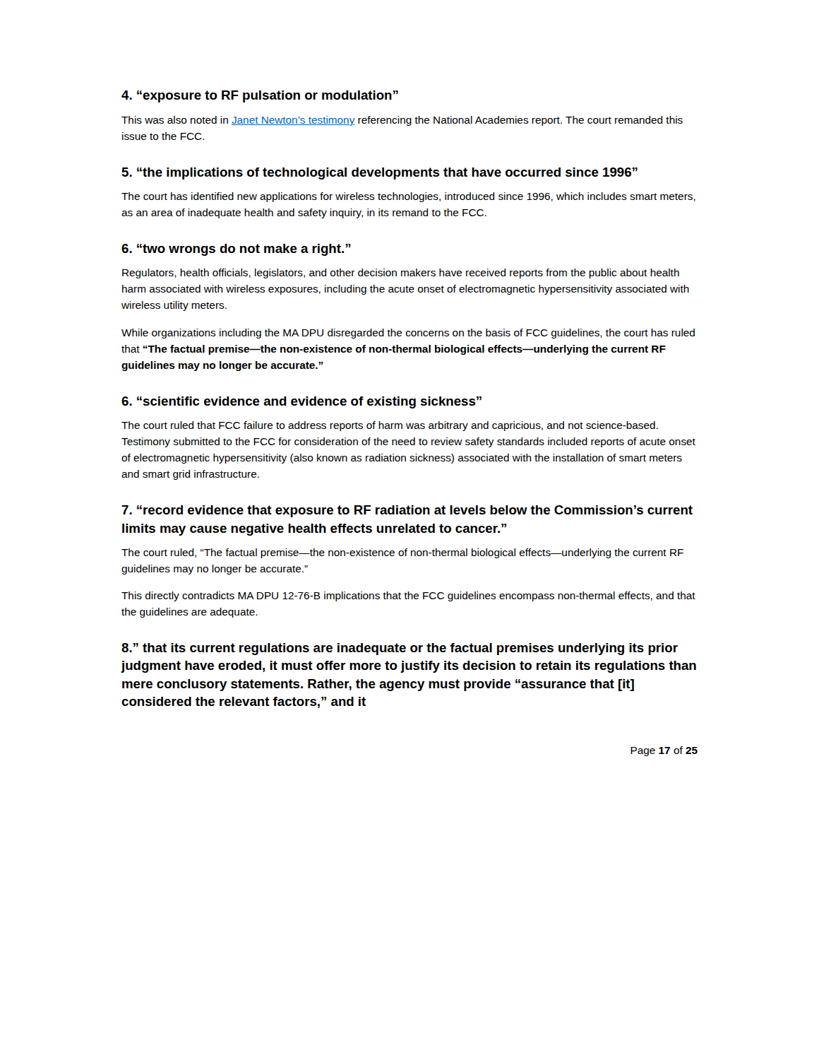4. “exposure to RF pulsation or modulation”
This was also noted in Janet Newton’s testimony referencing the National Academies report. The court remanded this issue to the FCC.
5. “the implications of technological developments that have occurred since 1996”
The court has identified new applications for wireless technologies, introduced since 1996, which includes smart meters, as an area of inadequate health and safety inquiry, in its remand to the FCC.
6. “two wrongs do not make a right.”
Regulators, health officials, legislators, and other decision makers have received reports from the public about health harm associated with wireless exposures, including the acute onset of electromagnetic hypersensitivity associated with wireless utility meters.
While organizations including the MA DPU disregarded the concerns on the basis of FCC guidelines, the court has ruled that “The factual premise—the non-existence of non-thermal biological effects—underlying the current RF guidelines may no longer be accurate.”
6. “scientific evidence and evidence of existing sickness”
The court ruled that FCC failure to address reports of harm was arbitrary and capricious, and not science-based. Testimony submitted to the FCC for consideration of the need to review safety standards included reports of acute onset of electromagnetic hypersensitivity (also known as radiation sickness) associated with the installation of smart meters and smart grid infrastructure.
7. “record evidence that exposure to RF radiation at levels below the Commission’s current limits may cause negative health effects unrelated to cancer.”
The court ruled, “The factual premise—the non-existence of non-thermal biological effects—underlying the current RF guidelines may no longer be accurate.”
This directly contradicts MA DPU 12-76-B implications that the FCC guidelines encompass non-thermal effects, and that the guidelines are adequate.
8.” that its current regulations are inadequate or the factual premises underlying its prior judgment have eroded, it must offer more to justify its decision to retain its regulations than mere conclusory statements. Rather, the agency must provide “assurance that [it] considered the relevant factors,” and it
Page 17 of 25